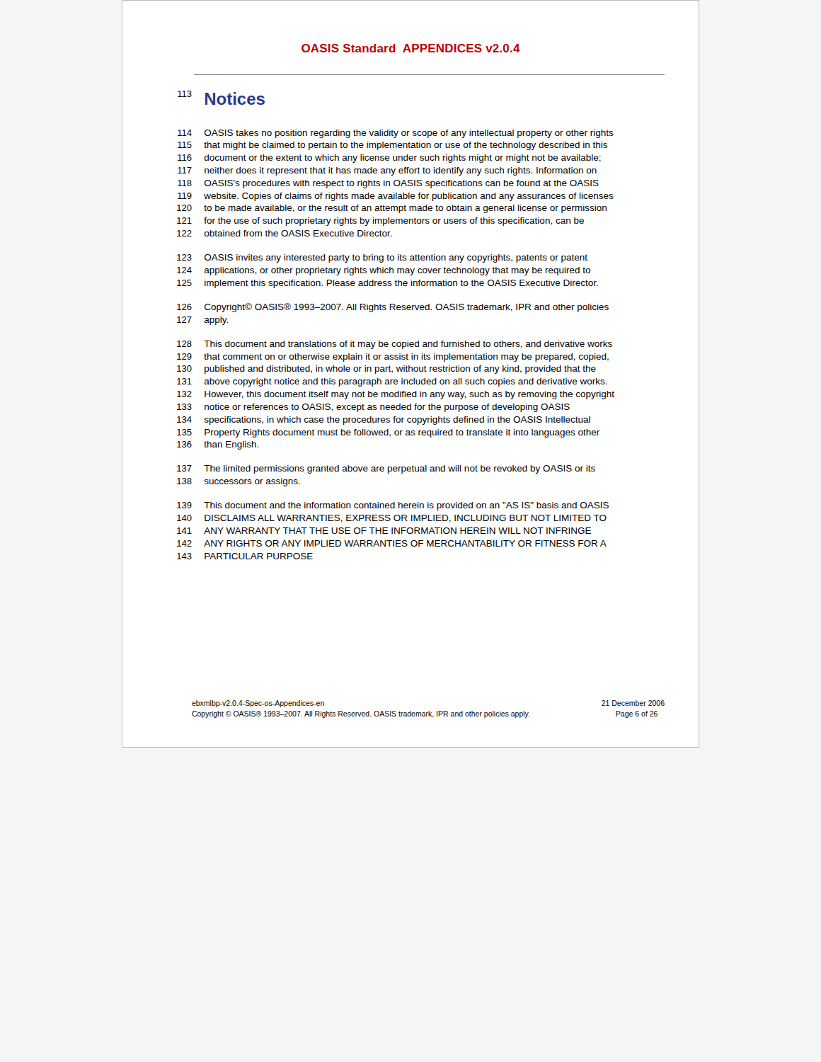OASIS Standard APPENDICES v2.0.4
113
Notices
114
OASIS takes no position regarding the validity or scope of any intellectual property or other rights
115
that might be claimed to pertain to the implementation or use of the technology described in this
116
document or the extent to which any license under such rights might or might not be available;
117
neither does it represent that it has made any effort to identify any such rights. Information on
118
OASIS's procedures with respect to rights in OASIS specifications can be found at the OASIS
119
website. Copies of claims of rights made available for publication and any assurances of licenses
120
to be made available, or the result of an attempt made to obtain a general license or permission
121
for the use of such proprietary rights by implementors or users of this specification, can be
122
obtained from the OASIS Executive Director.
123
OASIS invites any interested party to bring to its attention any copyrights, patents or patent
124
applications, or other proprietary rights which may cover technology that may be required to
125
implement this specification. Please address the information to the OASIS Executive Director.
126
Copyright© OASIS® 1993–2007. All Rights Reserved. OASIS trademark, IPR and other policies
127
apply.
128
This document and translations of it may be copied and furnished to others, and derivative works
129
that comment on or otherwise explain it or assist in its implementation may be prepared, copied,
130
published and distributed, in whole or in part, without restriction of any kind, provided that the
131
above copyright notice and this paragraph are included on all such copies and derivative works.
132
However, this document itself may not be modified in any way, such as by removing the copyright
133
notice or references to OASIS, except as needed for the purpose of developing OASIS
134
specifications, in which case the procedures for copyrights defined in the OASIS Intellectual
135
Property Rights document must be followed, or as required to translate it into languages other
136
than English.
137
The limited permissions granted above are perpetual and will not be revoked by OASIS or its
138
successors or assigns.
139
This document and the information contained herein is provided on an "AS IS" basis and OASIS
140
DISCLAIMS ALL WARRANTIES, EXPRESS OR IMPLIED, INCLUDING BUT NOT LIMITED TO
141
ANY WARRANTY THAT THE USE OF THE INFORMATION HEREIN WILL NOT INFRINGE
142
ANY RIGHTS OR ANY IMPLIED WARRANTIES OF MERCHANTABILITY OR FITNESS FOR A
143
PARTICULAR PURPOSE
ebxmlbp-v2.0.4-Spec-os-Appendices-en
21 December 2006
Copyright © OASIS® 1993–2007. All Rights Reserved. OASIS trademark, IPR and other policies apply.
Page 6 of 26